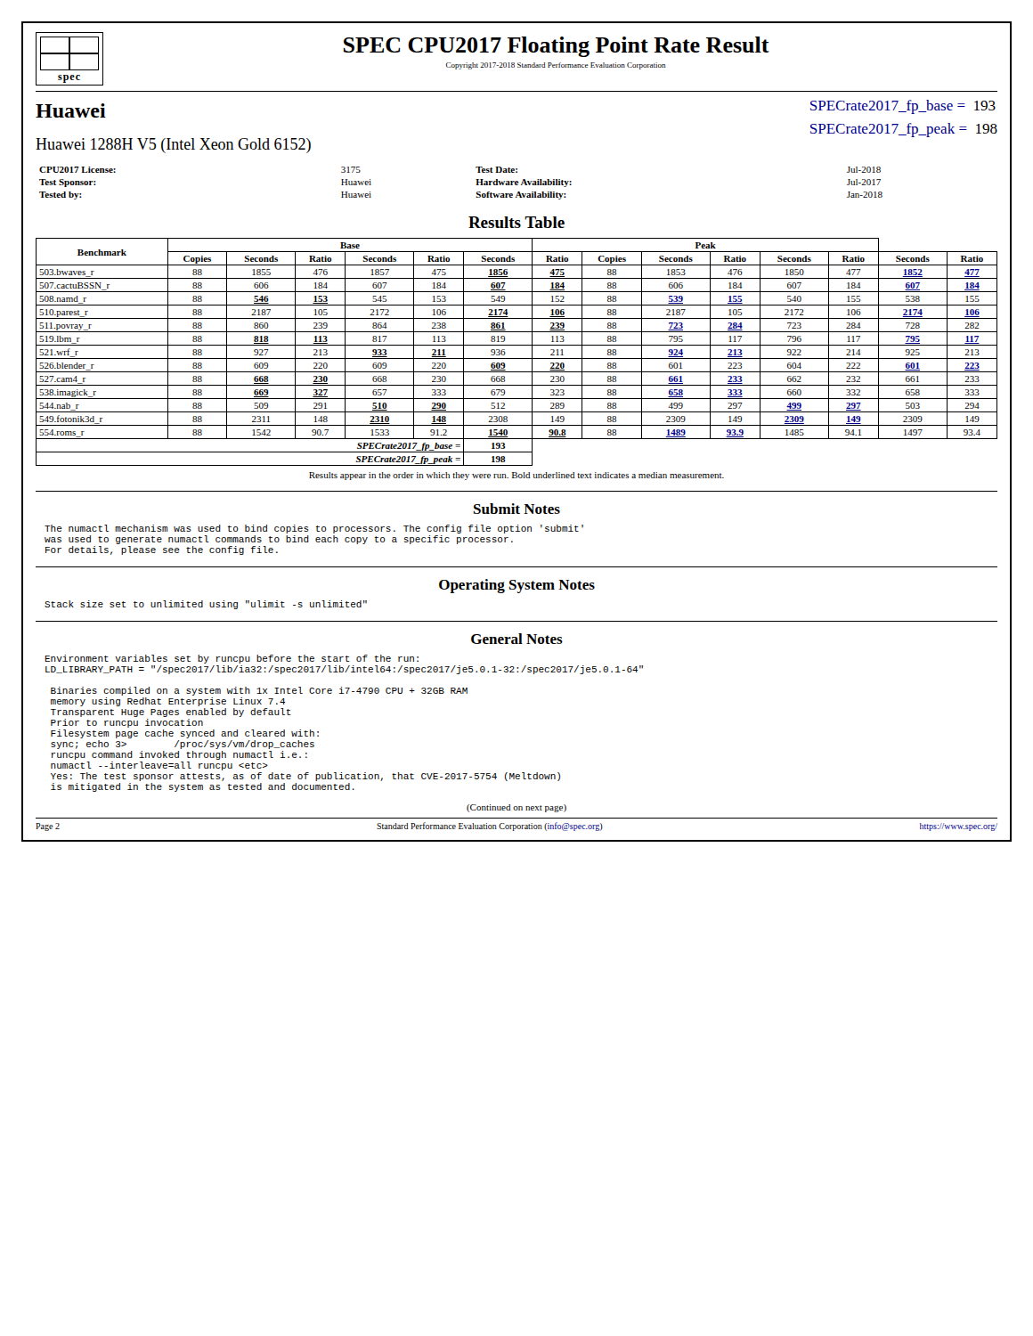spec
SPEC CPU2017 Floating Point Rate Result
Copyright 2017-2018 Standard Performance Evaluation Corporation
Huawei
Huawei 1288H V5 (Intel Xeon Gold 6152)
SPECrate2017_fp_base = 193
SPECrate2017_fp_peak = 198
| CPU2017 License: | 3175 | Test Date: | Jul-2018 |
| Test Sponsor: | Huawei | Hardware Availability: | Jul-2017 |
| Tested by: | Huawei | Software Availability: | Jan-2018 |
Results Table
| Benchmark | Base | Peak |
| --- | --- | --- |
| Copies | Seconds | Ratio | Seconds | Ratio | Seconds | Ratio | Copies | Seconds | Ratio | Seconds | Ratio | Seconds | Ratio |
| 503.bwaves_r | 88 | 1855 | 476 | 1857 | 475 | 1856 | 475 | 88 | 1853 | 476 | 1850 | 477 | 1852 | 477 |
| 507.cactuBSSN_r | 88 | 606 | 184 | 607 | 184 | 607 | 184 | 88 | 606 | 184 | 607 | 184 | 607 | 184 |
| 508.namd_r | 88 | 546 | 153 | 545 | 153 | 549 | 152 | 88 | 539 | 155 | 540 | 155 | 538 | 155 |
| 510.parest_r | 88 | 2187 | 105 | 2172 | 106 | 2174 | 106 | 88 | 2187 | 105 | 2172 | 106 | 2174 | 106 |
| 511.povray_r | 88 | 860 | 239 | 864 | 238 | 861 | 239 | 88 | 723 | 284 | 723 | 284 | 728 | 282 |
| 519.lbm_r | 88 | 818 | 113 | 817 | 113 | 819 | 113 | 88 | 795 | 117 | 796 | 117 | 795 | 117 |
| 521.wrf_r | 88 | 927 | 213 | 933 | 211 | 936 | 211 | 88 | 924 | 213 | 922 | 214 | 925 | 213 |
| 526.blender_r | 88 | 609 | 220 | 609 | 220 | 609 | 220 | 88 | 601 | 223 | 604 | 222 | 601 | 223 |
| 527.cam4_r | 88 | 668 | 230 | 668 | 230 | 668 | 230 | 88 | 661 | 233 | 662 | 232 | 661 | 233 |
| 538.imagick_r | 88 | 669 | 327 | 657 | 333 | 679 | 323 | 88 | 658 | 333 | 660 | 332 | 658 | 333 |
| 544.nab_r | 88 | 509 | 291 | 510 | 290 | 512 | 289 | 88 | 499 | 297 | 499 | 297 | 503 | 294 |
| 549.fotonik3d_r | 88 | 2311 | 148 | 2310 | 148 | 2308 | 149 | 88 | 2309 | 149 | 2309 | 149 | 2309 | 149 |
| 554.roms_r | 88 | 1542 | 90.7 | 1533 | 91.2 | 1540 | 90.8 | 88 | 1489 | 93.9 | 1485 | 94.1 | 1497 | 93.4 |
| SPECrate2017_fp_base = | 193 | |
| SPECrate2017_fp_peak = | 198 | |
Results appear in the order in which they were run. Bold underlined text indicates a median measurement.
Submit Notes
The numactl mechanism was used to bind copies to processors. The config file option 'submit'
was used to generate numactl commands to bind each copy to a specific processor.
For details, please see the config file.
Operating System Notes
Stack size set to unlimited using "ulimit -s unlimited"
General Notes
Environment variables set by runcpu before the start of the run:
LD_LIBRARY_PATH = "/spec2017/lib/ia32:/spec2017/lib/intel64:/spec2017/je5.0.1-32:/spec2017/je5.0.1-64"

 Binaries compiled on a system with 1x Intel Core i7-4790 CPU + 32GB RAM
 memory using Redhat Enterprise Linux 7.4
 Transparent Huge Pages enabled by default
 Prior to runcpu invocation
 Filesystem page cache synced and cleared with:
 sync; echo 3>        /proc/sys/vm/drop_caches
 runcpu command invoked through numactl i.e.:
 numactl --interleave=all runcpu <etc>
 Yes: The test sponsor attests, as of date of publication, that CVE-2017-5754 (Meltdown)
 is mitigated in the system as tested and documented.
(Continued on next page)
Page 2
Standard Performance Evaluation Corporation (info@spec.org)
https://www.spec.org/